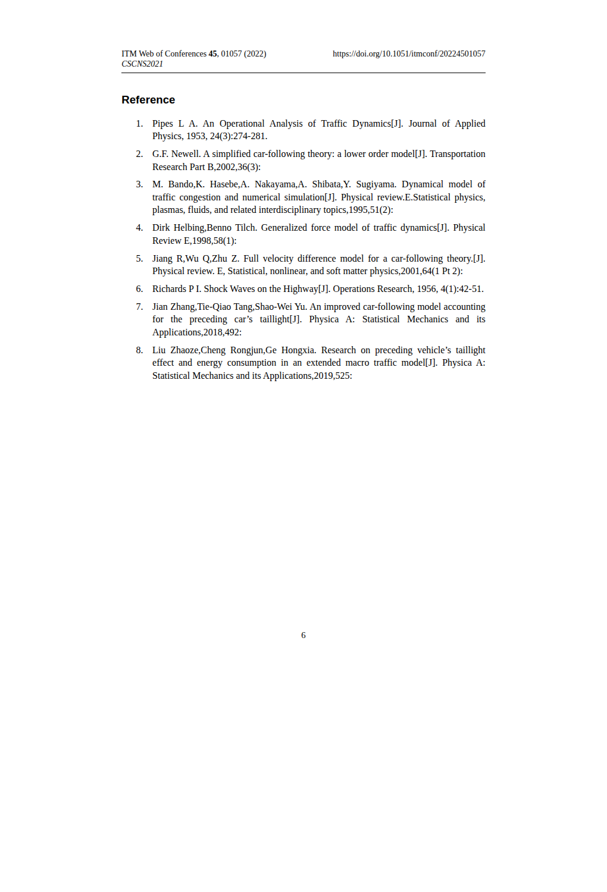ITM Web of Conferences 45, 01057 (2022)
CSCNS2021
https://doi.org/10.1051/itmconf/20224501057
Reference
Pipes L A. An Operational Analysis of Traffic Dynamics[J]. Journal of Applied Physics, 1953, 24(3):274-281.
G.F. Newell. A simplified car-following theory: a lower order model[J]. Transportation Research Part B,2002,36(3):
M. Bando,K. Hasebe,A. Nakayama,A. Shibata,Y. Sugiyama. Dynamical model of traffic congestion and numerical simulation[J]. Physical review.E.Statistical physics, plasmas, fluids, and related interdisciplinary topics,1995,51(2):
Dirk Helbing,Benno Tilch. Generalized force model of traffic dynamics[J]. Physical Review E,1998,58(1):
Jiang R,Wu Q,Zhu Z. Full velocity difference model for a car-following theory.[J]. Physical review. E, Statistical, nonlinear, and soft matter physics,2001,64(1 Pt 2):
Richards P I. Shock Waves on the Highway[J]. Operations Research, 1956, 4(1):42-51.
Jian Zhang,Tie-Qiao Tang,Shao-Wei Yu. An improved car-following model accounting for the preceding car’s taillight[J]. Physica A: Statistical Mechanics and its Applications,2018,492:
Liu Zhaoze,Cheng Rongjun,Ge Hongxia. Research on preceding vehicle’s taillight effect and energy consumption in an extended macro traffic model[J]. Physica A: Statistical Mechanics and its Applications,2019,525:
6